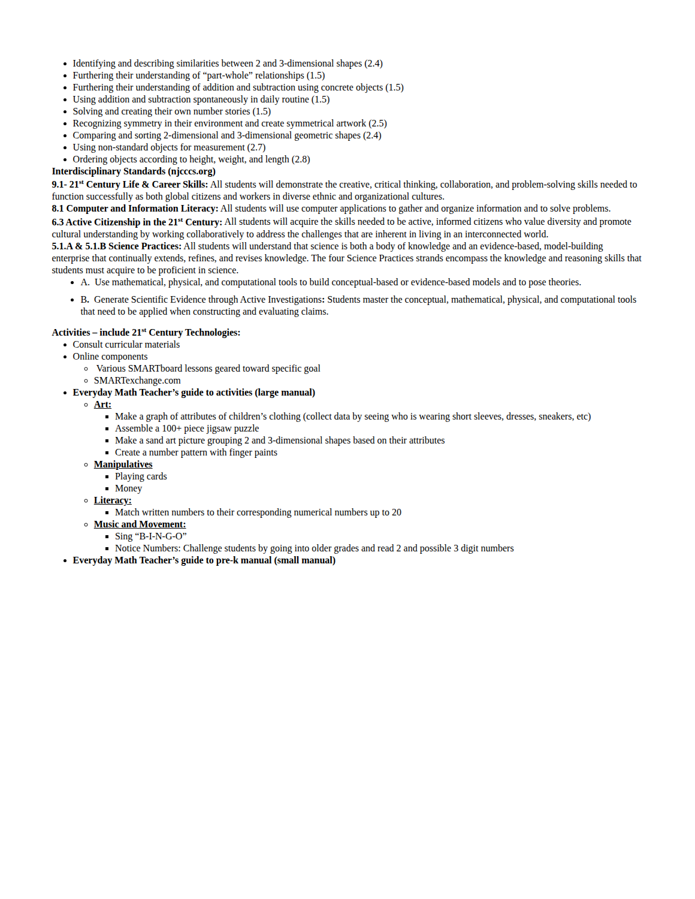Identifying and describing similarities between 2 and 3-dimensional shapes (2.4)
Furthering their understanding of “part-whole” relationships (1.5)
Furthering their understanding of addition and subtraction using concrete objects (1.5)
Using addition and subtraction spontaneously in daily routine (1.5)
Solving and creating their own number stories (1.5)
Recognizing symmetry in their environment and create symmetrical artwork (2.5)
Comparing and sorting 2-dimensional and 3-dimensional geometric shapes (2.4)
Using non-standard objects for measurement (2.7)
Ordering objects according to height, weight, and length (2.8)
Interdisciplinary Standards (njcccs.org)
9.1- 21st Century Life & Career Skills: All students will demonstrate the creative, critical thinking, collaboration, and problem-solving skills needed to function successfully as both global citizens and workers in diverse ethnic and organizational cultures.
8.1 Computer and Information Literacy: All students will use computer applications to gather and organize information and to solve problems.
6.3 Active Citizenship in the 21st Century: All students will acquire the skills needed to be active, informed citizens who value diversity and promote cultural understanding by working collaboratively to address the challenges that are inherent in living in an interconnected world.
5.1.A & 5.1.B Science Practices: All students will understand that science is both a body of knowledge and an evidence-based, model-building enterprise that continually extends, refines, and revises knowledge. The four Science Practices strands encompass the knowledge and reasoning skills that students must acquire to be proficient in science.
A. Use mathematical, physical, and computational tools to build conceptual-based or evidence-based models and to pose theories.
B. Generate Scientific Evidence through Active Investigations: Students master the conceptual, mathematical, physical, and computational tools that need to be applied when constructing and evaluating claims.
Activities – include 21st Century Technologies:
Consult curricular materials
Online components
Various SMARTboard lessons geared toward specific goal
SMARTexchange.com
Everyday Math Teacher’s guide to activities (large manual)
Art:
Make a graph of attributes of children’s clothing (collect data by seeing who is wearing short sleeves, dresses, sneakers, etc)
Assemble a 100+ piece jigsaw puzzle
Make a sand art picture grouping 2 and 3-dimensional shapes based on their attributes
Create a number pattern with finger paints
Manipulatives
Playing cards
Money
Literacy:
Match written numbers to their corresponding numerical numbers up to 20
Music and Movement:
Sing “B-I-N-G-O”
Notice Numbers: Challenge students by going into older grades and read 2 and possible 3 digit numbers
Everyday Math Teacher’s guide to pre-k manual (small manual)